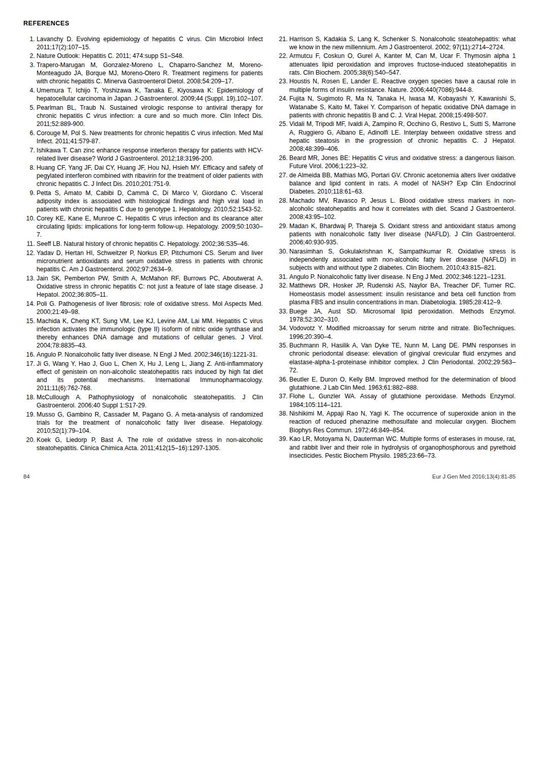References
Lavanchy D. Evolving epidemiology of hepatitis C virus. Clin Microbiol Infect 2011;17(2):107–15.
Nature Outlook: Hepatitis C. 2011; 474:supp S1–S48.
Trapero-Marugan M, Gonzalez-Moreno L, Chaparro-Sanchez M, Moreno-Monteagudo JA, Borque MJ, Moreno-Otero R. Treatment regimens for patients with chronic hepatitis C. Minerva Gastroenterol Dietol. 2008;54:209–17.
Umemura T, Ichijo T, Yoshizawa K, Tanaka E, Kiyosawa K: Epidemiology of hepatocellular carcinoma in Japan. J Gastroenterol. 2009;44 (Suppl. 19),102–107.
Pearlman BL, Traub N. Sustained virologic response to antiviral therapy for chronic hepatitis C virus infection: a cure and so much more. Clin Infect Dis. 2011;52:889-900.
Corouge M, Pol S. New treatments for chronic hepatitis C virus infection. Med Mal Infect. 2011;41:579-87.
Ishikawa T. Can zinc enhance response interferon therapy for patients with HCV-related liver disease? World J Gastroenterol. 2012;18:3196-200.
Huang CF, Yang JF, Dai CY, Huang JF, Hou NJ, Hsieh MY. Efficacy and safety of pegylated interferon combined with ribavirin for the treatment of older patients with chronic hepatitis C. J Infect Dis. 2010;201:751-9.
Petta S, Amato M, Cabibi D, Cammà C, Di Marco V, Giordano C. Visceral adiposity index is associated with histological findings and high viral load in patients with chronic hepatitis C due to genotype 1. Hepatology. 2010;52:1543-52.
Corey KE, Kane E, Munroe C. Hepatitis C virus infection and its clearance alter circulating lipids: implications for long-term follow-up. Hepatology. 2009;50:1030–7.
Seeff LB. Natural history of chronic hepatitis C. Hepatology. 2002;36:S35–46.
Yadav D, Hertan HI, Schweitzer P, Norkus EP, Pitchumoni CS. Serum and liver micronutrient antioxidants and serum oxidative stress in patients with chronic hepatitis C. Am J Gastroenterol. 2002;97:2634–9.
Jain SK, Pemberton PW, Smith A, McMahon RF, Burrows PC, Aboutwerat A. Oxidative stress in chronic hepatitis C: not just a feature of late stage disease. J Hepatol. 2002;36:805–11.
Poli G. Pathogenesis of liver fibrosis: role of oxidative stress. Mol Aspects Med. 2000;21:49–98.
Machida K, Cheng KT, Sung VM, Lee KJ, Levine AM, Lai MM. Hepatitis C virus infection activates the immunologic (type II) isoform of nitric oxide synthase and thereby enhances DNA damage and mutations of cellular genes. J Virol. 2004;78:8835–43.
Angulo P. Nonalcoholic fatty liver disease. N Engl J Med. 2002;346(16):1221-31.
Ji G, Wang Y, Hao J, Guo L, Chen X, Hu J, Leng L, Jiang Z. Anti-inflammatory effect of genistein on non-alcoholic steatohepatitis rats induced by high fat diet and its potential mechanisms. International Immunopharmacology. 2011;11(6):762-768.
McCullough A. Pathophysiology of nonalcoholic steatohepatitis. J Clin Gastroenterol. 2006;40 Suppl 1:S17-29.
Musso G, Gambino R, Cassader M, Pagano G. A meta-analysis of randomized trials for the treatment of nonalcoholic fatty liver disease. Hepatology. 2010;52(1):79–104.
Koek G, Liedorp P, Bast A. The role of oxidative stress in non-alcoholic steatohepatitis. Clinica Chimica Acta. 2011;412(15–16):1297-1305.
Harrison S, Kadakia S, Lang K, Schenker S. Nonalcoholic steatohepatitis: what we know in the new millennium. Am J Gastroenterol. 2002; 97(11):2714–2724.
Armutcu F, Coskun O, Gurel A, Kanter M, Can M, Ucar F. Thymosin alpha 1 attenuates lipid peroxidation and improves fructose-induced steatohepatitis in rats. Clin Biochem. 2005;38(6):540–547.
Houstis N, Rosen E, Lander E. Reactive oxygen species have a causal role in multiple forms of insulin resistance. Nature. 2006;440(7086):944-8.
Fujita N, Sugimoto R, Ma N, Tanaka H, Iwasa M, Kobayashi Y, Kawanishi S, Watanabe S, Kaito M, Takei Y. Comparison of hepatic oxidative DNA damage in patients with chronic hepatitis B and C. J. Viral Hepat. 2008;15:498-507.
Vidali M, Tripodi MF, Ivaldi A, Zampino R, Occhino G, Restivo L, Sutti S, Marrone A, Ruggiero G, Albano E, Adinolfi LE. Interplay between oxidative stress and hepatic steatosis in the progression of chronic hepatitis C. J Hepatol. 2008;48:399–406.
Beard MR, Jones BE: Hepatitis C virus and oxidative stress: a dangerous liaison. Future Virol. 2006;1:223–32.
de Almeida BB, Mathias MG, Portari GV. Chronic acetonemia alters liver oxidative balance and lipid content in rats. A model of NASH? Exp Clin Endocrinol Diabetes. 2010;118:61–63.
Machado MV, Ravasco P, Jesus L. Blood oxidative stress markers in non-alcoholic steatohepatitis and how it correlates with diet. Scand J Gastroenterol. 2008;43:95–102.
Madan K, Bhardwaj P, Thareja S. Oxidant stress and antioxidant status among patients with nonalcoholic fatty liver disease (NAFLD). J Clin Gastroenterol. 2006;40:930-935.
Narasimhan S, Gokulakrishnan K, Sampathkumar R. Oxidative stress is independently associated with non-alcoholic fatty liver disease (NAFLD) in subjects with and without type 2 diabetes. Clin Biochem. 2010;43:815–821.
Angulo P. Nonalcoholic fatty liver disease. N Eng J Med. 2002;346:1221–1231.
Matthews DR, Hosker JP, Rudenski AS, Naylor BA, Treacher DF, Turner RC. Homeostasis model assessment: insulin resistance and beta cell function from plasma FBS and insulin concentrations in man. Diabetologia. 1985;28:412–9.
Buege JA, Aust SD. Microsomal lipid peroxidation. Methods Enzymol. 1978;52:302–310.
Vodovotz Y. Modified microassay for serum nitrite and nitrate. BioTechniques. 1996;20:390–4.
Buchmann R, Hasilik A, Van Dyke TE, Nunn M, Lang DE. PMN responses in chronic periodontal disease: elevation of gingival crevicular fluid enzymes and elastase-alpha-1-proteinase inhibitor complex. J Clin Periodontal. 2002;29:563–72.
Beutler E, Duron O, Kelly BM. Improved method for the determination of blood glutathione. J Lab Clin Med. 1963;61:882–888.
Flohe L, Gunzler WA. Assay of glutathione peroxidase. Methods Enzymol. 1984;105:114–121.
Nishikimi M, Appaji Rao N, Yagi K. The occurrence of superoxide anion in the reaction of reduced phenazine methosulfate and molecular oxygen. Biochem Biophys Res Commun. 1972;46:849–854.
Kao LR, Motoyama N, Dauterman WC. Multiple forms of esterases in mouse, rat, and rabbit liver and their role in hydrolysis of organophosphorous and pyrethoid insecticides. Pestic Biochem Physilo. 1985;23:66–73.
84
Eur J Gen Med 2016;13(4):81-85